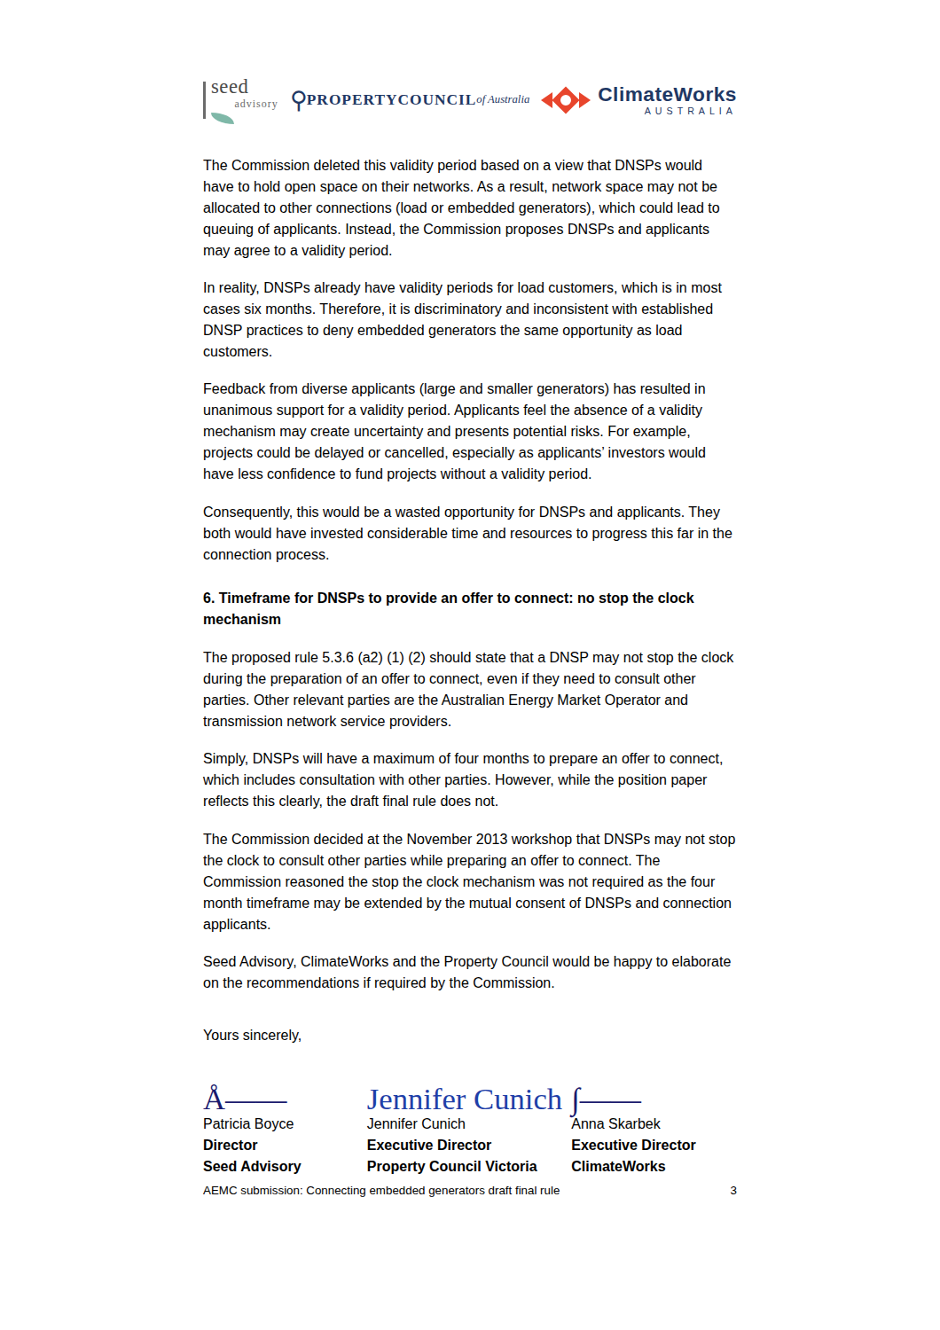seed advisory
⚲
PROPERTY
COUNCIL
of Australia
ClimateWorks AUSTRALIA
The Commission deleted this validity period based on a view that DNSPs would have to hold open space on their networks. As a result, network space may not be allocated to other connections (load or embedded generators), which could lead to queuing of applicants. Instead, the Commission proposes DNSPs and applicants may agree to a validity period.
In reality, DNSPs already have validity periods for load customers, which is in most cases six months. Therefore, it is discriminatory and inconsistent with established DNSP practices to deny embedded generators the same opportunity as load customers.
Feedback from diverse applicants (large and smaller generators) has resulted in unanimous support for a validity period. Applicants feel the absence of a validity mechanism may create uncertainty and presents potential risks. For example, projects could be delayed or cancelled, especially as applicants’ investors would have less confidence to fund projects without a validity period.
Consequently, this would be a wasted opportunity for DNSPs and applicants. They both would have invested considerable time and resources to progress this far in the connection process.
6. Timeframe for DNSPs to provide an offer to connect: no stop the clock mechanism
The proposed rule 5.3.6 (a2) (1) (2) should state that a DNSP may not stop the clock during the preparation of an offer to connect, even if they need to consult other parties. Other relevant parties are the Australian Energy Market Operator and transmission network service providers.
Simply, DNSPs will have a maximum of four months to prepare an offer to connect, which includes consultation with other parties. However, while the position paper reflects this clearly, the draft final rule does not.
The Commission decided at the November 2013 workshop that DNSPs may not stop the clock to consult other parties while preparing an offer to connect. The Commission reasoned the stop the clock mechanism was not required as the four month timeframe may be extended by the mutual consent of DNSPs and connection applicants.
Seed Advisory, ClimateWorks and the Property Council would be happy to elaborate on the recommendations if required by the Commission.
Yours sincerely,
| Å—— Patricia Boyce Director Seed Advisory | Jennifer Cunich Jennifer Cunich Executive Director Property Council Victoria | ∫—— Anna Skarbek Executive Director ClimateWorks |
AEMC submission: Connecting embedded generators draft final rule 3